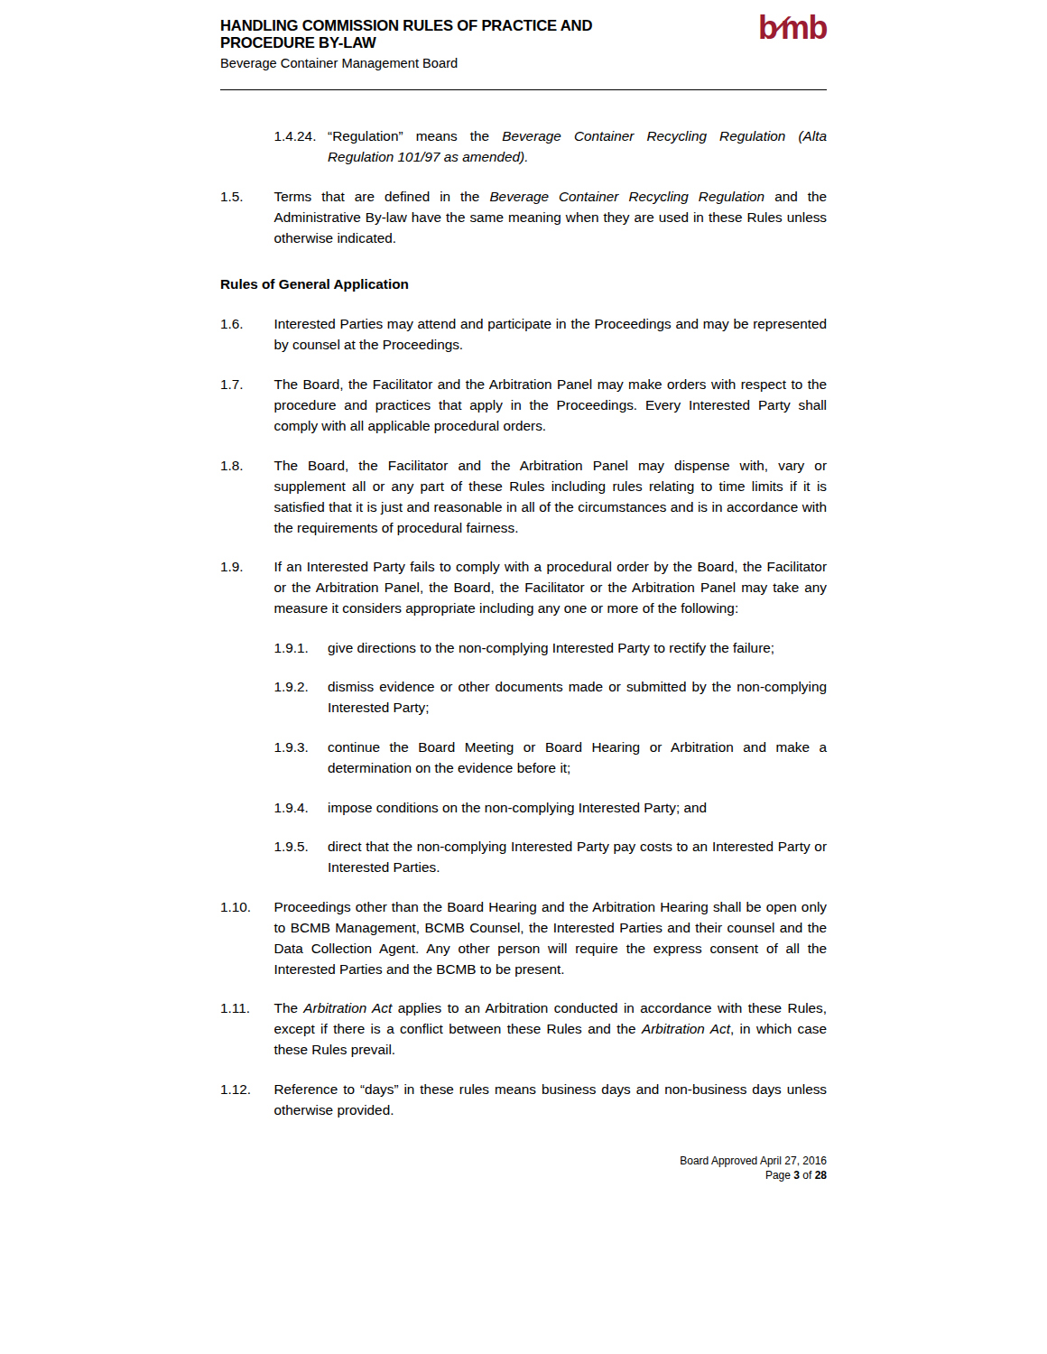b∕mb
HANDLING COMMISSION RULES OF PRACTICE AND PROCEDURE BY-LAW
Beverage Container Management Board
1.4.24.
“Regulation” means the Beverage Container Recycling Regulation (Alta Regulation 101/97 as amended).
1.5.
Terms that are defined in the Beverage Container Recycling Regulation and the Administrative By-law have the same meaning when they are used in these Rules unless otherwise indicated.
Rules of General Application
1.6.
Interested Parties may attend and participate in the Proceedings and may be represented by counsel at the Proceedings.
1.7.
The Board, the Facilitator and the Arbitration Panel may make orders with respect to the procedure and practices that apply in the Proceedings. Every Interested Party shall comply with all applicable procedural orders.
1.8.
The Board, the Facilitator and the Arbitration Panel may dispense with, vary or supplement all or any part of these Rules including rules relating to time limits if it is satisfied that it is just and reasonable in all of the circumstances and is in accordance with the requirements of procedural fairness.
1.9.
If an Interested Party fails to comply with a procedural order by the Board, the Facilitator or the Arbitration Panel, the Board, the Facilitator or the Arbitration Panel may take any measure it considers appropriate including any one or more of the following:
1.9.1.
give directions to the non-complying Interested Party to rectify the failure;
1.9.2.
dismiss evidence or other documents made or submitted by the non-complying Interested Party;
1.9.3.
continue the Board Meeting or Board Hearing or Arbitration and make a determination on the evidence before it;
1.9.4.
impose conditions on the non-complying Interested Party; and
1.9.5.
direct that the non-complying Interested Party pay costs to an Interested Party or Interested Parties.
1.10.
Proceedings other than the Board Hearing and the Arbitration Hearing shall be open only to BCMB Management, BCMB Counsel, the Interested Parties and their counsel and the Data Collection Agent. Any other person will require the express consent of all the Interested Parties and the BCMB to be present.
1.11.
The Arbitration Act applies to an Arbitration conducted in accordance with these Rules, except if there is a conflict between these Rules and the Arbitration Act, in which case these Rules prevail.
1.12.
Reference to “days” in these rules means business days and non-business days unless otherwise provided.
Board Approved April 27, 2016
Page 3 of 28